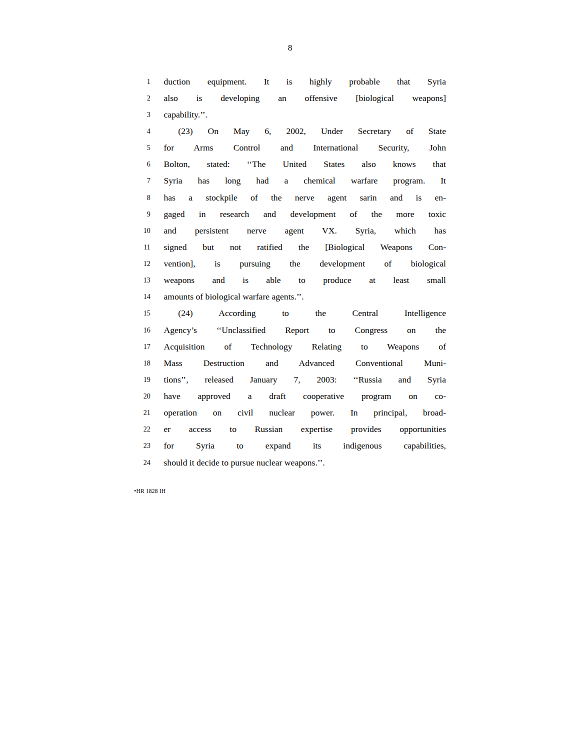8
duction equipment. It is highly probable that Syria
also is developing an offensive [biological weapons]
capability.’’.
(23) On May 6, 2002, Under Secretary of State
for Arms Control and International Security, John
Bolton, stated: ‘‘The United States also knows that
Syria has long had a chemical warfare program. It
has a stockpile of the nerve agent sarin and is en-
gaged in research and development of the more toxic
and persistent nerve agent VX. Syria, which has
signed but not ratified the [Biological Weapons Con-
vention], is pursuing the development of biological
weapons and is able to produce at least small
amounts of biological warfare agents.’’.
(24) According to the Central Intelligence
Agency’s ‘‘Unclassified Report to Congress on the
Acquisition of Technology Relating to Weapons of
Mass Destruction and Advanced Conventional Muni-
tions’’, released January 7, 2003: ‘‘Russia and Syria
have approved a draft cooperative program on co-
operation on civil nuclear power. In principal, broad-
er access to Russian expertise provides opportunities
for Syria to expand its indigenous capabilities,
should it decide to pursue nuclear weapons.’’.
•HR 1828 IH